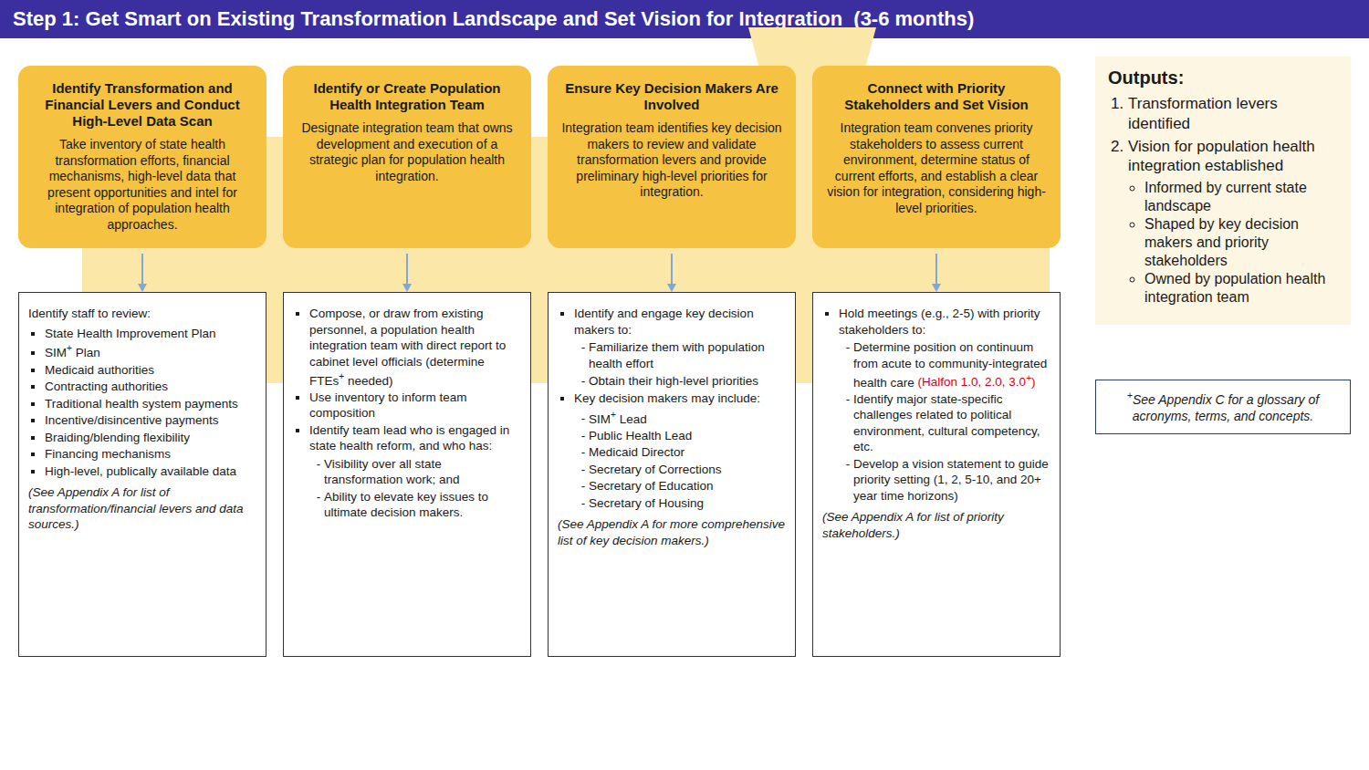Step 1: Get Smart on Existing Transformation Landscape and Set Vision for Integration (3-6 months)
Identify Transformation and Financial Levers and Conduct High-Level Data Scan
Take inventory of state health transformation efforts, financial mechanisms, high-level data that present opportunities and intel for integration of population health approaches.
Identify staff to review:
State Health Improvement Plan
SIM+ Plan
Medicaid authorities
Contracting authorities
Traditional health system payments
Incentive/disincentive payments
Braiding/blending flexibility
Financing mechanisms
High-level, publically available data
(See Appendix A for list of transformation/financial levers and data sources.)
Identify or Create Population Health Integration Team
Designate integration team that owns development and execution of a strategic plan for population health integration.
Compose, or draw from existing personnel, a population health integration team with direct report to cabinet level officials (determine FTEs+ needed)
Use inventory to inform team composition
Identify team lead who is engaged in state health reform, and who has:
Visibility over all state transformation work; and
Ability to elevate key issues to ultimate decision makers.
Ensure Key Decision Makers Are Involved
Integration team identifies key decision makers to review and validate transformation levers and provide preliminary high-level priorities for integration.
Identify and engage key decision makers to:
Familiarize them with population health effort
Obtain their high-level priorities
Key decision makers may include:
SIM+ Lead
Public Health Lead
Medicaid Director
Secretary of Corrections
Secretary of Education
Secretary of Housing
(See Appendix A for more comprehensive list of key decision makers.)
Connect with Priority Stakeholders and Set Vision
Integration team convenes priority stakeholders to assess current environment, determine status of current efforts, and establish a clear vision for integration, considering high-level priorities.
Hold meetings (e.g., 2-5) with priority stakeholders to:
Determine position on continuum from acute to community-integrated health care (Halfon 1.0, 2.0, 3.0+)
Identify major state-specific challenges related to political environment, cultural competency, etc.
Develop a vision statement to guide priority setting (1, 2, 5-10, and 20+ year time horizons)
(See Appendix A for list of priority stakeholders.)
Outputs:
Transformation levers identified
Vision for population health integration established
Informed by current state landscape
Shaped by key decision makers and priority stakeholders
Owned by population health integration team
+See Appendix C for a glossary of acronyms, terms, and concepts.